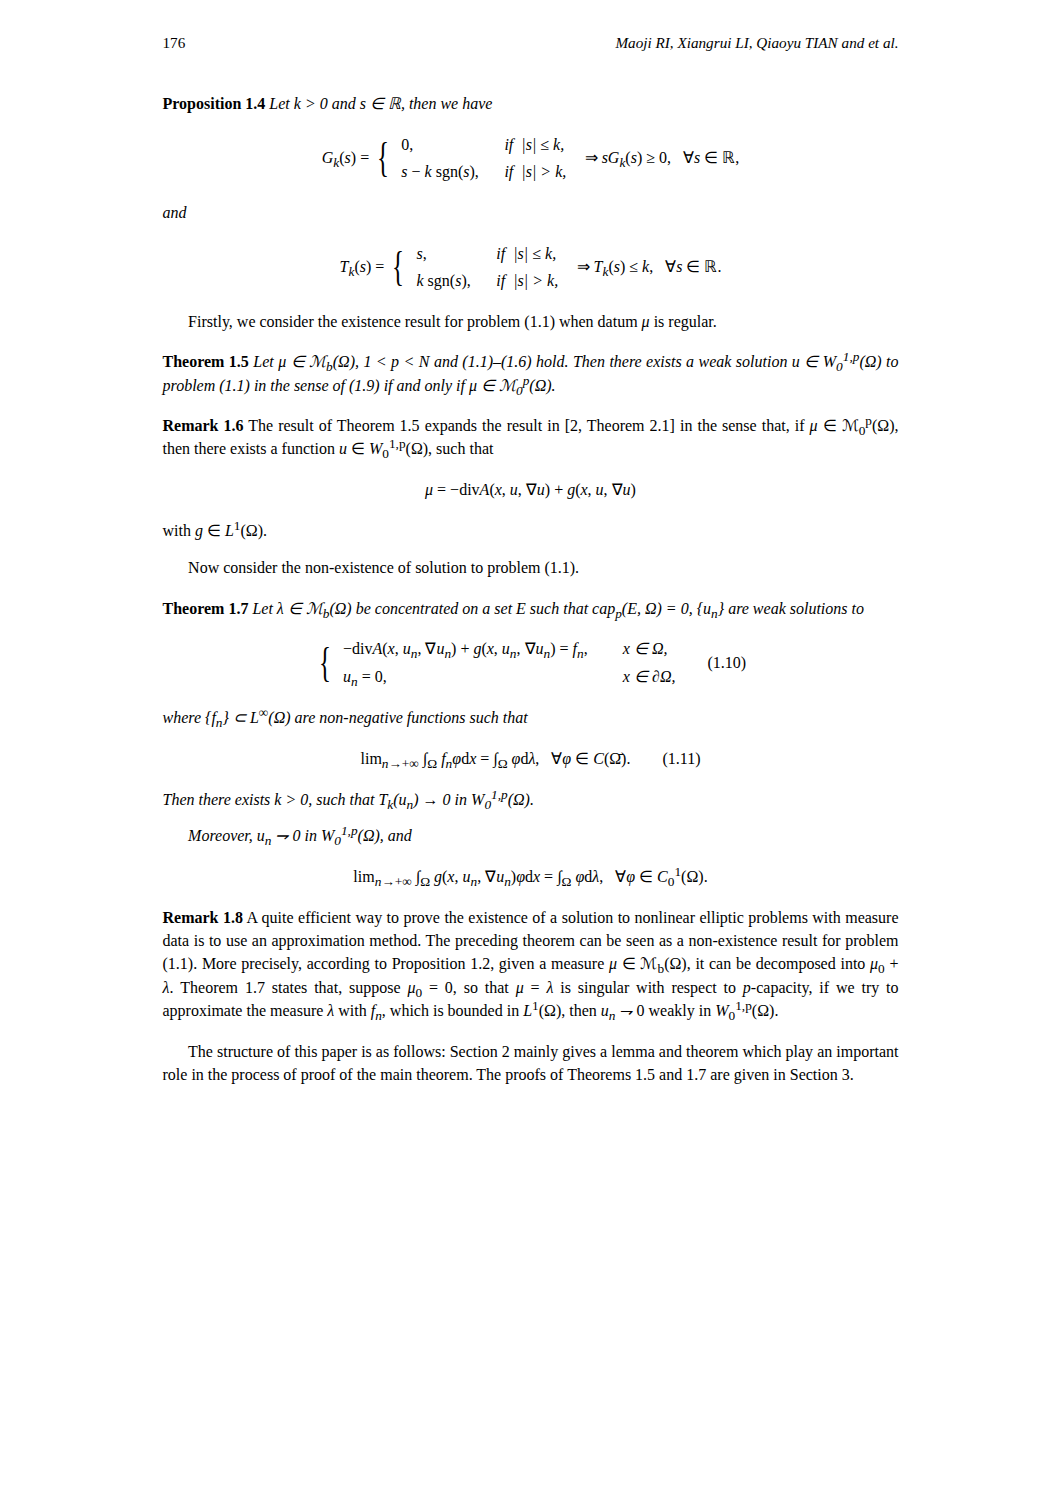176 Maoji RI, Xiangrui LI, Qiaoyu TIAN and et al.
Proposition 1.4 Let k > 0 and s ∈ ℝ, then we have
Gk(s) = { 0, if |s| ≤ k, s − k sgn(s), if |s| > k, ⇒ sGk(s) ≥ 0, ∀s ∈ ℝ,
and
Tk(s) = { s, if |s| ≤ k, k sgn(s), if |s| > k, ⇒ Tk(s) ≤ k, ∀s ∈ ℝ.
Firstly, we consider the existence result for problem (1.1) when datum μ is regular.
Theorem 1.5 Let μ ∈ ℳb(Ω), 1 < p < N and (1.1)–(1.6) hold. Then there exists a weak solution u ∈ W01,p(Ω) to problem (1.1) in the sense of (1.9) if and only if μ ∈ ℳ0p(Ω).
Remark 1.6 The result of Theorem 1.5 expands the result in [2, Theorem 2.1] in the sense that, if μ ∈ ℳ0p(Ω), then there exists a function u ∈ W01,p(Ω), such that
μ = −div A(x, u, ∇u) + g(x, u, ∇u)
with g ∈ L1(Ω).
Now consider the non-existence of solution to problem (1.1).
Theorem 1.7 Let λ ∈ ℳb(Ω) be concentrated on a set E such that capp(E, Ω) = 0, {un} are weak solutions to
{ −div A(x, un, ∇un) + g(x, un, ∇un) = fn, x ∈ Ω, un = 0, x ∈ ∂Ω, (1.10)
where {fn} ⊂ L∞(Ω) are non-negative functions such that
limn→+∞ ∫Ω fn φdx = ∫Ω φdλ, ∀φ ∈ C(Ω̄). (1.11)
Then there exists k > 0, such that Tk(un) → 0 in W01,p(Ω).
Moreover, un ⇁ 0 in W01,p(Ω), and
limn→+∞ ∫Ω g(x, un, ∇un)φdx = ∫Ω φdλ, ∀φ ∈ C01(Ω).
Remark 1.8 A quite efficient way to prove the existence of a solution to nonlinear elliptic problems with measure data is to use an approximation method. The preceding theorem can be seen as a non-existence result for problem (1.1). More precisely, according to Proposition 1.2, given a measure μ ∈ ℳb(Ω), it can be decomposed into μ0 + λ. Theorem 1.7 states that, suppose μ0 = 0, so that μ = λ is singular with respect to p-capacity, if we try to approximate the measure λ with fn, which is bounded in L1(Ω), then un ⇁ 0 weakly in W01,p(Ω).
The structure of this paper is as follows: Section 2 mainly gives a lemma and theorem which play an important role in the process of proof of the main theorem. The proofs of Theorems 1.5 and 1.7 are given in Section 3.